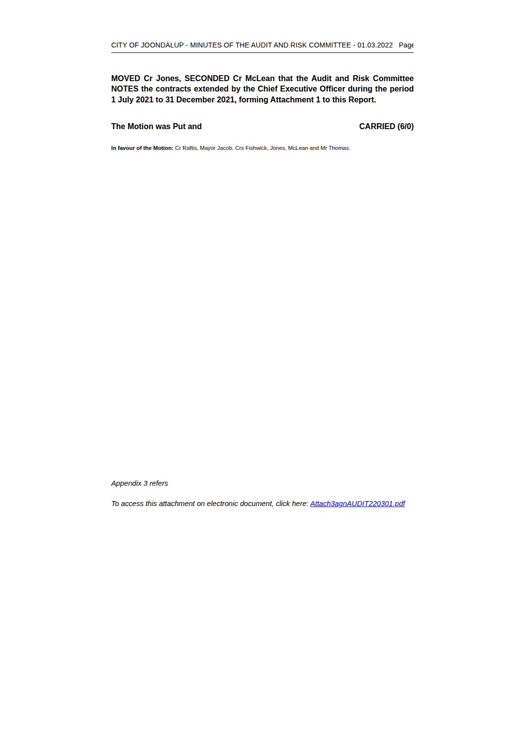CITY OF JOONDALUP - MINUTES OF THE AUDIT AND RISK COMMITTEE - 01.03.2022 Page 23
MOVED Cr Jones, SECONDED Cr McLean that the Audit and Risk Committee NOTES the contracts extended by the Chief Executive Officer during the period 1 July 2021 to 31 December 2021, forming Attachment 1 to this Report.
The Motion was Put and CARRIED (6/0)
In favour of the Motion: Cr Raftis, Mayor Jacob, Crs Fishwick, Jones, McLean and Mr Thomas.
Appendix 3 refers
To access this attachment on electronic document, click here: Attach3agnAUDIT220301.pdf